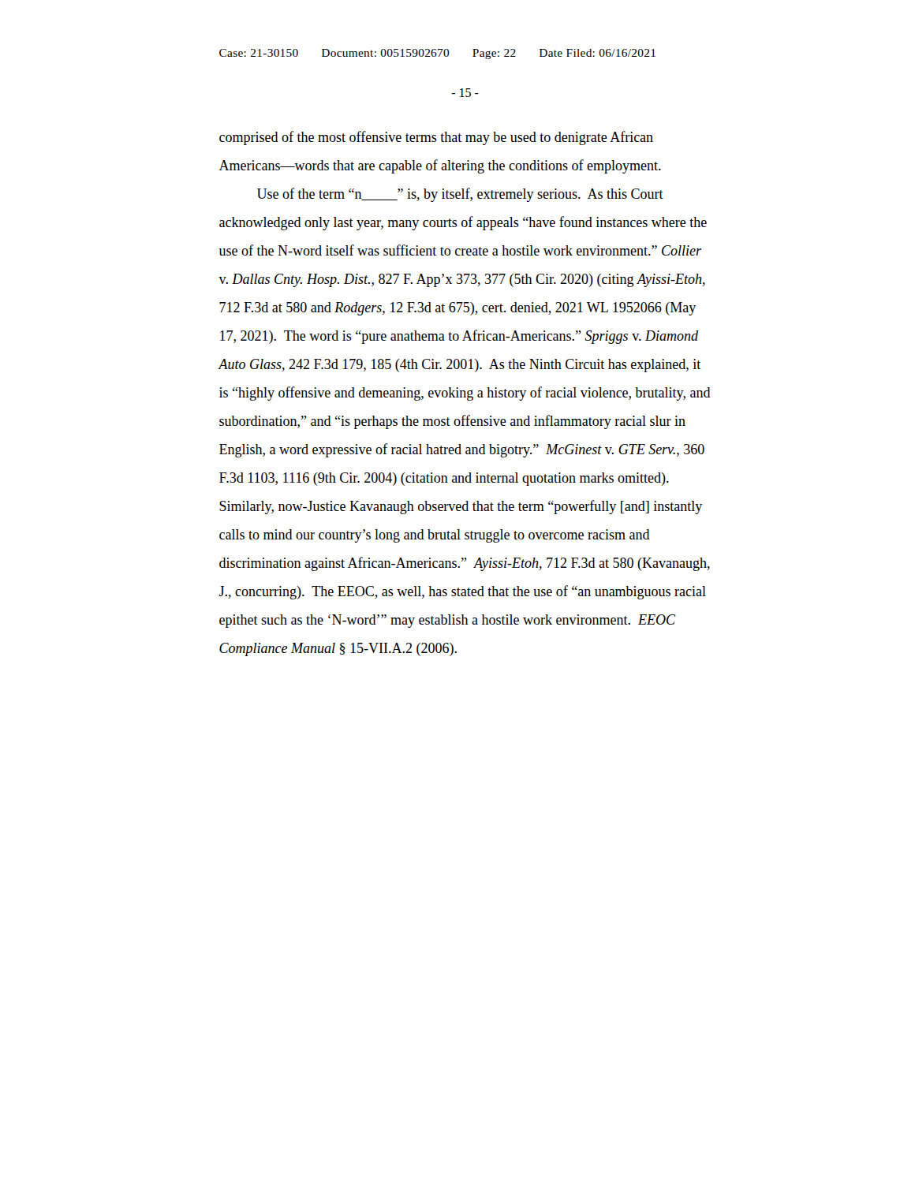Case: 21-30150 Document: 00515902670 Page: 22 Date Filed: 06/16/2021
- 15 -
comprised of the most offensive terms that may be used to denigrate African Americans—words that are capable of altering the conditions of employment.
Use of the term “n_____” is, by itself, extremely serious. As this Court acknowledged only last year, many courts of appeals “have found instances where the use of the N-word itself was sufficient to create a hostile work environment.” Collier v. Dallas Cnty. Hosp. Dist., 827 F. App’x 373, 377 (5th Cir. 2020) (citing Ayissi-Etoh, 712 F.3d at 580 and Rodgers, 12 F.3d at 675), cert. denied, 2021 WL 1952066 (May 17, 2021). The word is “pure anathema to African-Americans.” Spriggs v. Diamond Auto Glass, 242 F.3d 179, 185 (4th Cir. 2001). As the Ninth Circuit has explained, it is “highly offensive and demeaning, evoking a history of racial violence, brutality, and subordination,” and “is perhaps the most offensive and inflammatory racial slur in English, a word expressive of racial hatred and bigotry.” McGinest v. GTE Serv., 360 F.3d 1103, 1116 (9th Cir. 2004) (citation and internal quotation marks omitted). Similarly, now-Justice Kavanaugh observed that the term “powerfully [and] instantly calls to mind our country’s long and brutal struggle to overcome racism and discrimination against African-Americans.” Ayissi-Etoh, 712 F.3d at 580 (Kavanaugh, J., concurring). The EEOC, as well, has stated that the use of “an unambiguous racial epithet such as the ‘N-word’” may establish a hostile work environment. EEOC Compliance Manual § 15-VII.A.2 (2006).